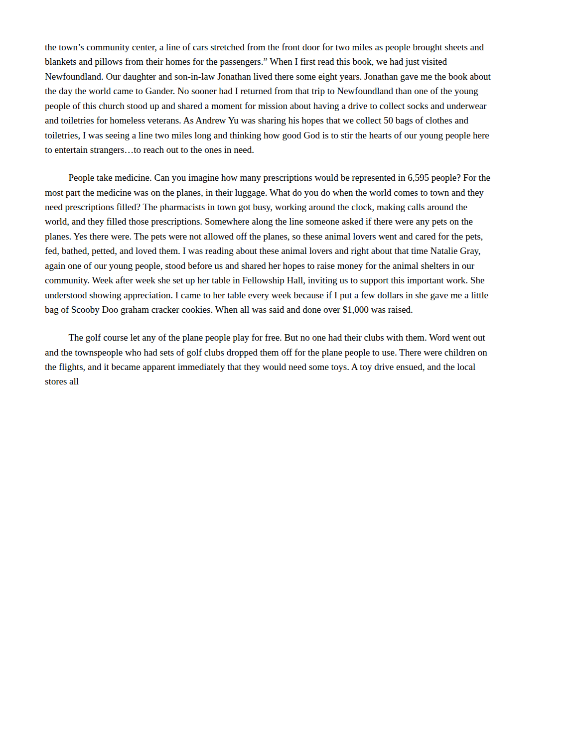the town’s community center, a line of cars stretched from the front door for two miles as people brought sheets and blankets and pillows from their homes for the passengers.” When I first read this book, we had just visited Newfoundland. Our daughter and son-in-law Jonathan lived there some eight years. Jonathan gave me the book about the day the world came to Gander. No sooner had I returned from that trip to Newfoundland than one of the young people of this church stood up and shared a moment for mission about having a drive to collect socks and underwear and toiletries for homeless veterans. As Andrew Yu was sharing his hopes that we collect 50 bags of clothes and toiletries, I was seeing a line two miles long and thinking how good God is to stir the hearts of our young people here to entertain strangers…to reach out to the ones in need.
People take medicine. Can you imagine how many prescriptions would be represented in 6,595 people? For the most part the medicine was on the planes, in their luggage. What do you do when the world comes to town and they need prescriptions filled? The pharmacists in town got busy, working around the clock, making calls around the world, and they filled those prescriptions. Somewhere along the line someone asked if there were any pets on the planes. Yes there were. The pets were not allowed off the planes, so these animal lovers went and cared for the pets, fed, bathed, petted, and loved them. I was reading about these animal lovers and right about that time Natalie Gray, again one of our young people, stood before us and shared her hopes to raise money for the animal shelters in our community. Week after week she set up her table in Fellowship Hall, inviting us to support this important work. She understood showing appreciation. I came to her table every week because if I put a few dollars in she gave me a little bag of Scooby Doo graham cracker cookies. When all was said and done over $1,000 was raised.
The golf course let any of the plane people play for free. But no one had their clubs with them. Word went out and the townspeople who had sets of golf clubs dropped them off for the plane people to use. There were children on the flights, and it became apparent immediately that they would need some toys. A toy drive ensued, and the local stores all